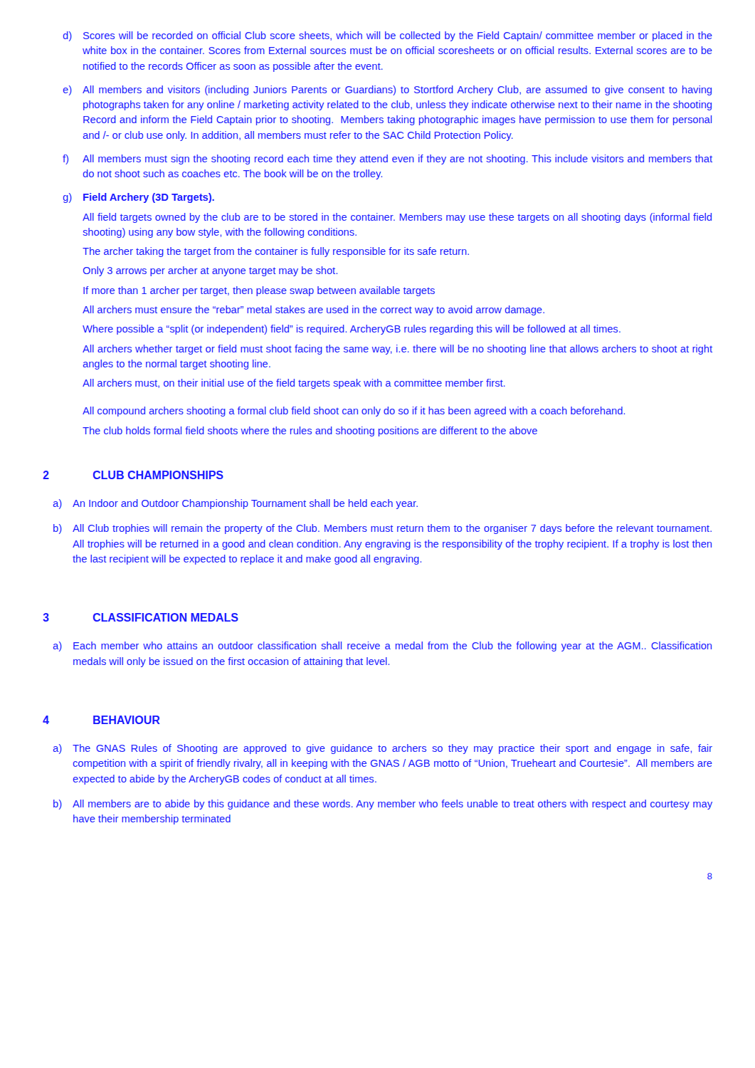d)
Scores will be recorded on official Club score sheets, which will be collected by the Field Captain/ committee member or placed in the white box in the container. Scores from External sources must be on official scoresheets or on official results. External scores are to be notified to the records Officer as soon as possible after the event.
e)
All members and visitors (including Juniors Parents or Guardians) to Stortford Archery Club, are assumed to give consent to having photographs taken for any online / marketing activity related to the club, unless they indicate otherwise next to their name in the shooting Record and inform the Field Captain prior to shooting. Members taking photographic images have permission to use them for personal and /- or club use only. In addition, all members must refer to the SAC Child Protection Policy.
f)
All members must sign the shooting record each time they attend even if they are not shooting. This include visitors and members that do not shoot such as coaches etc. The book will be on the trolley.
g)
Field Archery (3D Targets).
All field targets owned by the club are to be stored in the container. Members may use these targets on all shooting days (informal field shooting) using any bow style, with the following conditions.
The archer taking the target from the container is fully responsible for its safe return.
Only 3 arrows per archer at anyone target may be shot.
If more than 1 archer per target, then please swap between available targets
All archers must ensure the “rebar” metal stakes are used in the correct way to avoid arrow damage.
Where possible a “split (or independent) field” is required. ArcheryGB rules regarding this will be followed at all times.
All archers whether target or field must shoot facing the same way, i.e. there will be no shooting line that allows archers to shoot at right angles to the normal target shooting line.
All archers must, on their initial use of the field targets speak with a committee member first.
All compound archers shooting a formal club field shoot can only do so if it has been agreed with a coach beforehand.
The club holds formal field shoots where the rules and shooting positions are different to the above
2 CLUB CHAMPIONSHIPS
a)
An Indoor and Outdoor Championship Tournament shall be held each year.
b)
All Club trophies will remain the property of the Club. Members must return them to the organiser 7 days before the relevant tournament. All trophies will be returned in a good and clean condition. Any engraving is the responsibility of the trophy recipient. If a trophy is lost then the last recipient will be expected to replace it and make good all engraving.
3 CLASSIFICATION MEDALS
a)
Each member who attains an outdoor classification shall receive a medal from the Club the following year at the AGM.. Classification medals will only be issued on the first occasion of attaining that level.
4 BEHAVIOUR
a)
The GNAS Rules of Shooting are approved to give guidance to archers so they may practice their sport and engage in safe, fair competition with a spirit of friendly rivalry, all in keeping with the GNAS / AGB motto of “Union, Trueheart and Courtesie”. All members are expected to abide by the ArcheryGB codes of conduct at all times.
b)
All members are to abide by this guidance and these words. Any member who feels unable to treat others with respect and courtesy may have their membership terminated
8